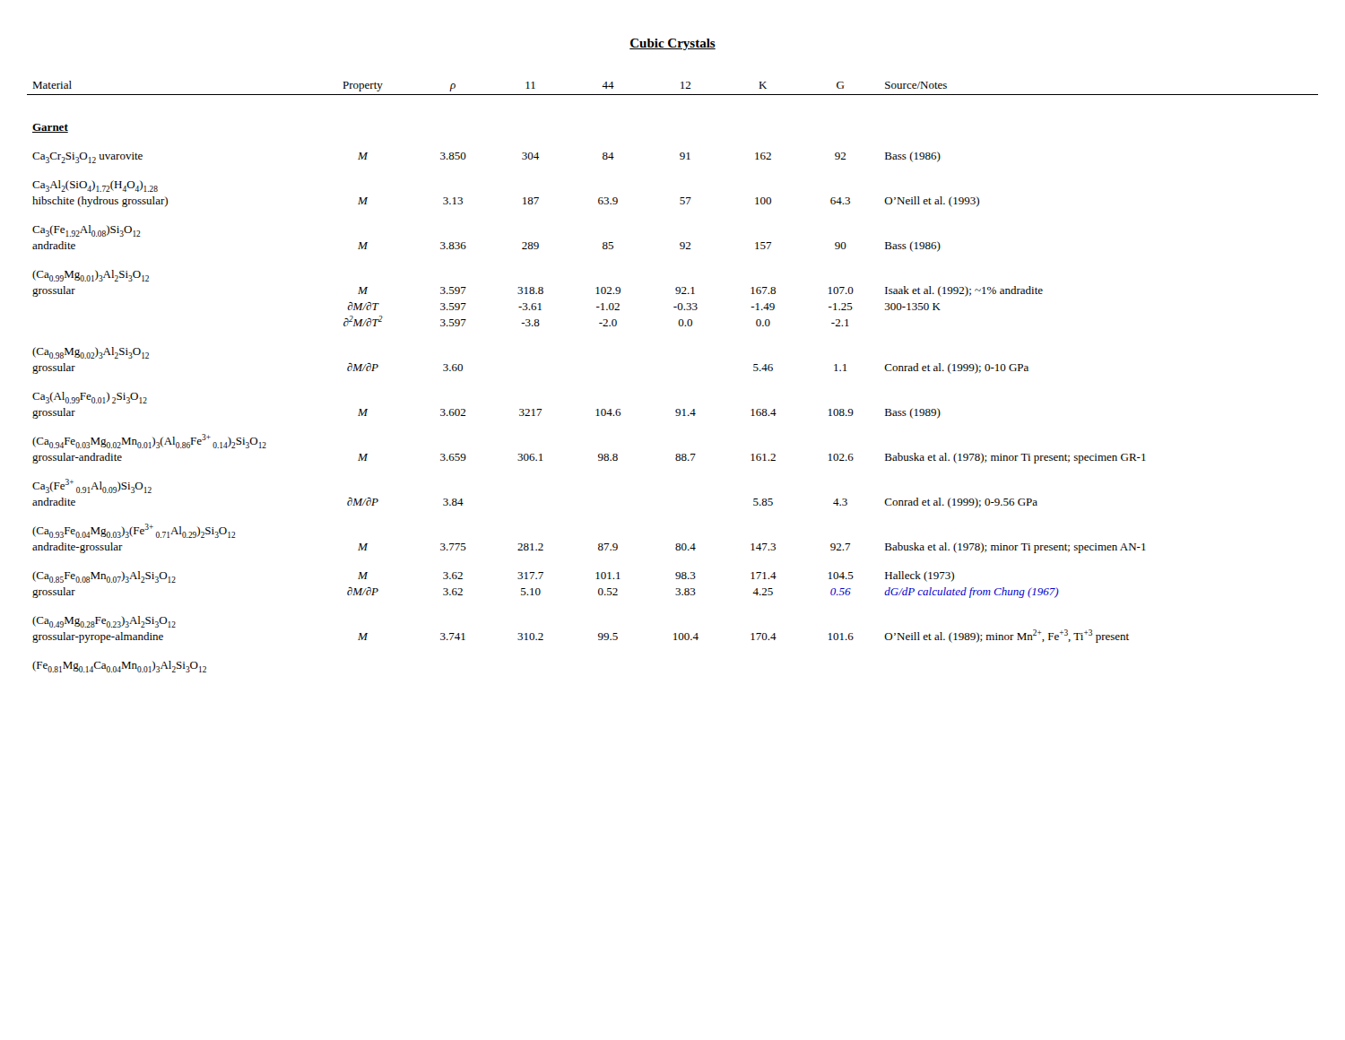Cubic Crystals
| Material | Property | ρ | 11 | 44 | 12 | K | G | Source/Notes |
| --- | --- | --- | --- | --- | --- | --- | --- | --- |
| Garnet |
| Ca 3 Cr 2 Si 3 O 12 uvarovite | M | 3.850 | 304 | 84 | 91 | 162 | 92 | Bass (1986) |
| Ca 3 Al 2 (SiO 4 ) 1.72 (H 4 O 4 ) 1.28 | | | | | | | | |
| hibschite (hydrous grossular) | M | 3.13 | 187 | 63.9 | 57 | 100 | 64.3 | O’Neill et al. (1993) |
| Ca 3 (Fe 1.92 Al 0.08 )Si 3 O 12 | | | | | | | | |
| andradite | M | 3.836 | 289 | 85 | 92 | 157 | 90 | Bass (1986) |
| (Ca 0.99 Mg 0.01 ) 3 Al 2 Si 3 O 12 | | | | | | | | |
| grossular | M | 3.597 | 318.8 | 102.9 | 92.1 | 167.8 | 107.0 | Isaak et al. (1992); ~1% andradite |
| | ∂M/∂T | 3.597 | -3.61 | -1.02 | -0.33 | -1.49 | -1.25 | 300-1350 K |
| | ∂ 2 M/∂T 2 | 3.597 | -3.8 | -2.0 | 0.0 | 0.0 | -2.1 | |
| (Ca 0.98 Mg 0.02 ) 3 Al 2 Si 3 O 12 | | | | | | | | |
| grossular | ∂M/∂P | 3.60 | | | | 5.46 | 1.1 | Conrad et al. (1999); 0-10 GPa |
| Ca 3 (Al 0.99 Fe 0.01 ) 2 Si 3 O 12 | | | | | | | | |
| grossular | M | 3.602 | 3217 | 104.6 | 91.4 | 168.4 | 108.9 | Bass (1989) |
| (Ca 0.94 Fe 0.03 Mg 0.02 Mn 0.01 ) 3 (Al 0.86 Fe 3+ 0.14 ) 2 Si 3 O 12 | | | | | | | |
| grossular-andradite | M | 3.659 | 306.1 | 98.8 | 88.7 | 161.2 | 102.6 | Babuska et al. (1978); minor Ti present; specimen GR-1 |
| Ca 3 (Fe 3+ 0.91 Al 0.09 )Si 3 O 12 | | | | | | | | |
| andradite | ∂M/∂P | 3.84 | | | | 5.85 | 4.3 | Conrad et al. (1999); 0-9.56 GPa |
| (Ca 0.93 Fe 0.04 Mg 0.03 ) 3 (Fe 3+ 0.71 Al 0.29 ) 2 Si 3 O 12 | | | | | | | |
| andradite-grossular | M | 3.775 | 281.2 | 87.9 | 80.4 | 147.3 | 92.7 | Babuska et al. (1978); minor Ti present; specimen AN-1 |
| (Ca 0.85 Fe 0.08 Mn 0.07 ) 3 Al 2 Si 3 O 12 | M | 3.62 | 317.7 | 101.1 | 98.3 | 171.4 | 104.5 | Halleck (1973) |
| grossular | ∂M/∂P | 3.62 | 5.10 | 0.52 | 3.83 | 4.25 | 0.56 | dG/dP calculated from Chung (1967) |
| (Ca 0.49 Mg 0.28 Fe 0.23 ) 3 Al 2 Si 3 O 12 | | | | | | | | |
| grossular-pyrope-almandine | M | 3.741 | 310.2 | 99.5 | 100.4 | 170.4 | 101.6 | O’Neill et al. (1989); minor Mn 2+ , Fe +3 , Ti +3 present |
| (Fe 0.81 Mg 0.14 Ca 0.04 Mn 0.01 ) 3 Al 2 Si 3 O 12 | | | | | | | | |